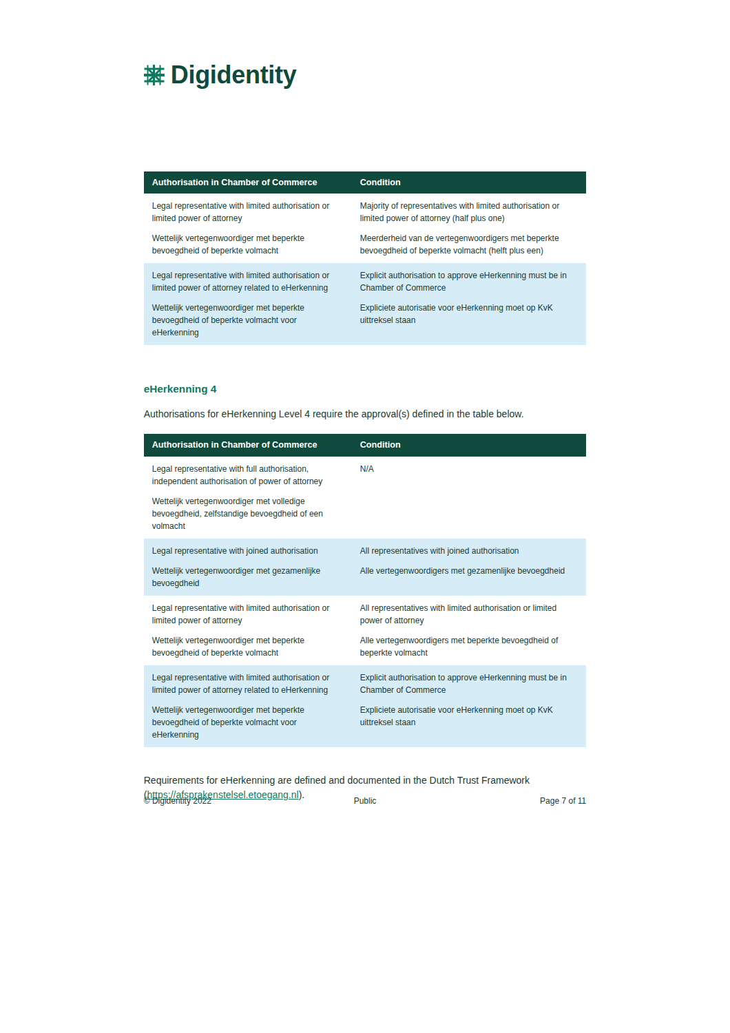Digidentity
| Authorisation in Chamber of Commerce | Condition |
| --- | --- |
| Legal representative with limited authorisation or limited power of attorney Wettelijk vertegenwoordiger met beperkte bevoegdheid of beperkte volmacht | Majority of representatives with limited authorisation or limited power of attorney (half plus one) Meerderheid van de vertegenwoordigers met beperkte bevoegdheid of beperkte volmacht (helft plus een) |
| Legal representative with limited authorisation or limited power of attorney related to eHerkenning Wettelijk vertegenwoordiger met beperkte bevoegdheid of beperkte volmacht voor eHerkenning | Explicit authorisation to approve eHerkenning must be in Chamber of Commerce Expliciete autorisatie voor eHerkenning moet op KvK uittreksel staan |
eHerkenning 4
Authorisations for eHerkenning Level 4 require the approval(s) defined in the table below.
| Authorisation in Chamber of Commerce | Condition |
| --- | --- |
| Legal representative with full authorisation, independent authorisation of power of attorney Wettelijk vertegenwoordiger met volledige bevoegdheid, zelfstandige bevoegdheid of een volmacht | N/A |
| Legal representative with joined authorisation Wettelijk vertegenwoordiger met gezamenlijke bevoegdheid | All representatives with joined authorisation Alle vertegenwoordigers met gezamenlijke bevoegdheid |
| Legal representative with limited authorisation or limited power of attorney Wettelijk vertegenwoordiger met beperkte bevoegdheid of beperkte volmacht | All representatives with limited authorisation or limited power of attorney Alle vertegenwoordigers met beperkte bevoegdheid of beperkte volmacht |
| Legal representative with limited authorisation or limited power of attorney related to eHerkenning Wettelijk vertegenwoordiger met beperkte bevoegdheid of beperkte volmacht voor eHerkenning | Explicit authorisation to approve eHerkenning must be in Chamber of Commerce Expliciete autorisatie voor eHerkenning moet op KvK uittreksel staan |
Requirements for eHerkenning are defined and documented in the Dutch Trust Framework (https://afsprakenstelsel.etoegang.nl).
© Digidentity 2022 Public Page 7 of 11